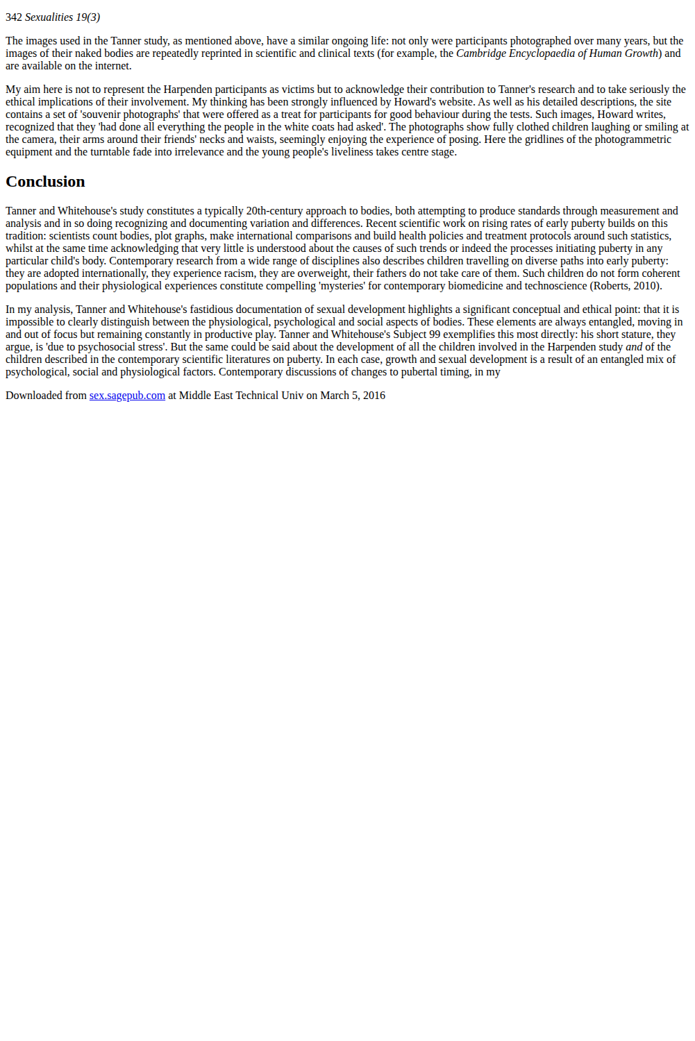342 Sexualities 19(3)
The images used in the Tanner study, as mentioned above, have a similar ongoing life: not only were participants photographed over many years, but the images of their naked bodies are repeatedly reprinted in scientific and clinical texts (for example, the Cambridge Encyclopaedia of Human Growth) and are available on the internet.
My aim here is not to represent the Harpenden participants as victims but to acknowledge their contribution to Tanner's research and to take seriously the ethical implications of their involvement. My thinking has been strongly influenced by Howard's website. As well as his detailed descriptions, the site contains a set of 'souvenir photographs' that were offered as a treat for participants for good behaviour during the tests. Such images, Howard writes, recognized that they 'had done all everything the people in the white coats had asked'. The photographs show fully clothed children laughing or smiling at the camera, their arms around their friends' necks and waists, seemingly enjoying the experience of posing. Here the gridlines of the photogrammetric equipment and the turntable fade into irrelevance and the young people's liveliness takes centre stage.
Conclusion
Tanner and Whitehouse's study constitutes a typically 20th-century approach to bodies, both attempting to produce standards through measurement and analysis and in so doing recognizing and documenting variation and differences. Recent scientific work on rising rates of early puberty builds on this tradition: scientists count bodies, plot graphs, make international comparisons and build health policies and treatment protocols around such statistics, whilst at the same time acknowledging that very little is understood about the causes of such trends or indeed the processes initiating puberty in any particular child's body. Contemporary research from a wide range of disciplines also describes children travelling on diverse paths into early puberty: they are adopted internationally, they experience racism, they are overweight, their fathers do not take care of them. Such children do not form coherent populations and their physiological experiences constitute compelling 'mysteries' for contemporary biomedicine and technoscience (Roberts, 2010).
In my analysis, Tanner and Whitehouse's fastidious documentation of sexual development highlights a significant conceptual and ethical point: that it is impossible to clearly distinguish between the physiological, psychological and social aspects of bodies. These elements are always entangled, moving in and out of focus but remaining constantly in productive play. Tanner and Whitehouse's Subject 99 exemplifies this most directly: his short stature, they argue, is 'due to psychosocial stress'. But the same could be said about the development of all the children involved in the Harpenden study and of the children described in the contemporary scientific literatures on puberty. In each case, growth and sexual development is a result of an entangled mix of psychological, social and physiological factors. Contemporary discussions of changes to pubertal timing, in my
Downloaded from sex.sagepub.com at Middle East Technical Univ on March 5, 2016